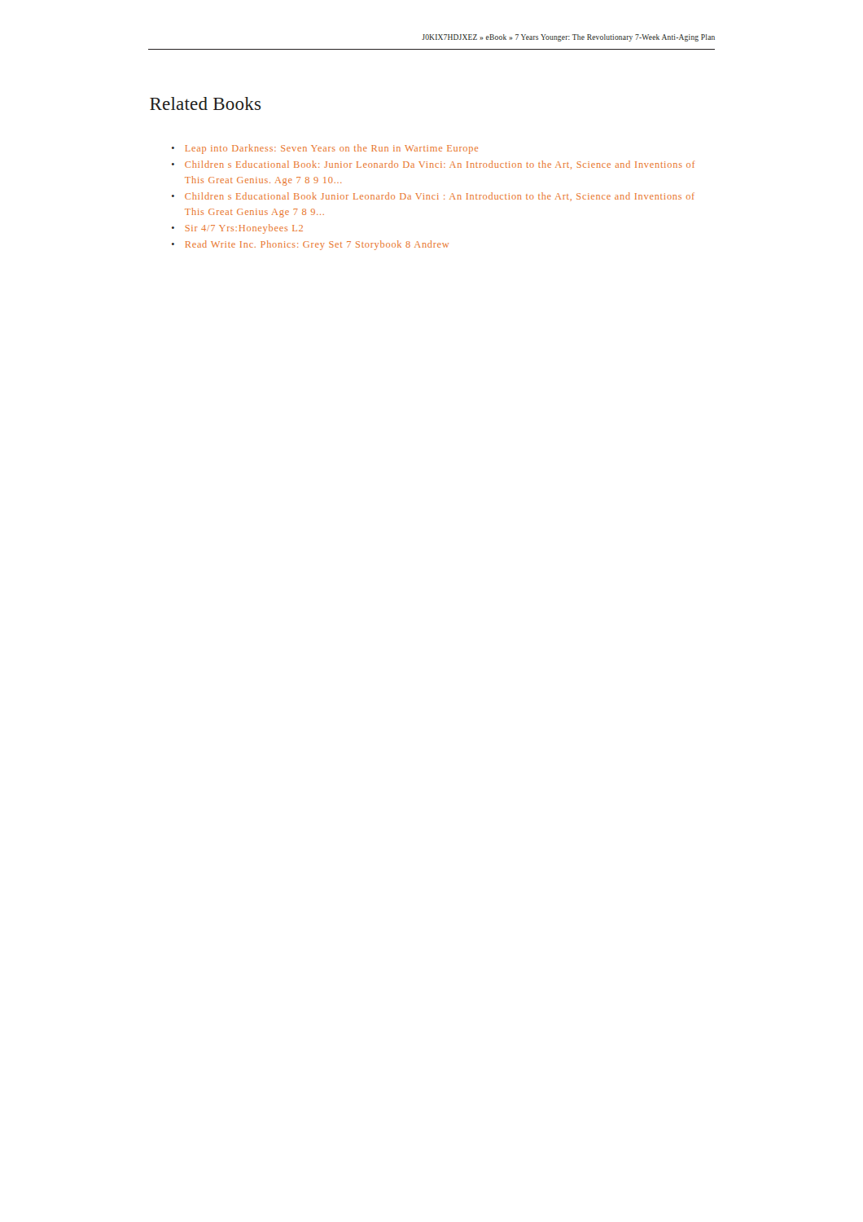J0KIX7HDJXEZ » eBook » 7 Years Younger: The Revolutionary 7-Week Anti-Aging Plan
Related Books
Leap into Darkness: Seven Years on the Run in Wartime Europe
Children s Educational Book: Junior Leonardo Da Vinci: An Introduction to the Art, Science and Inventions ofThis Great Genius. Age 7 8 9 10...
Children s Educational Book Junior Leonardo Da Vinci : An Introduction to the Art, Science and Inventions ofThis Great Genius Age 7 8 9...
Sir 4/7 Yrs:Honeybees L2
Read Write Inc. Phonics: Grey Set 7 Storybook 8 Andrew